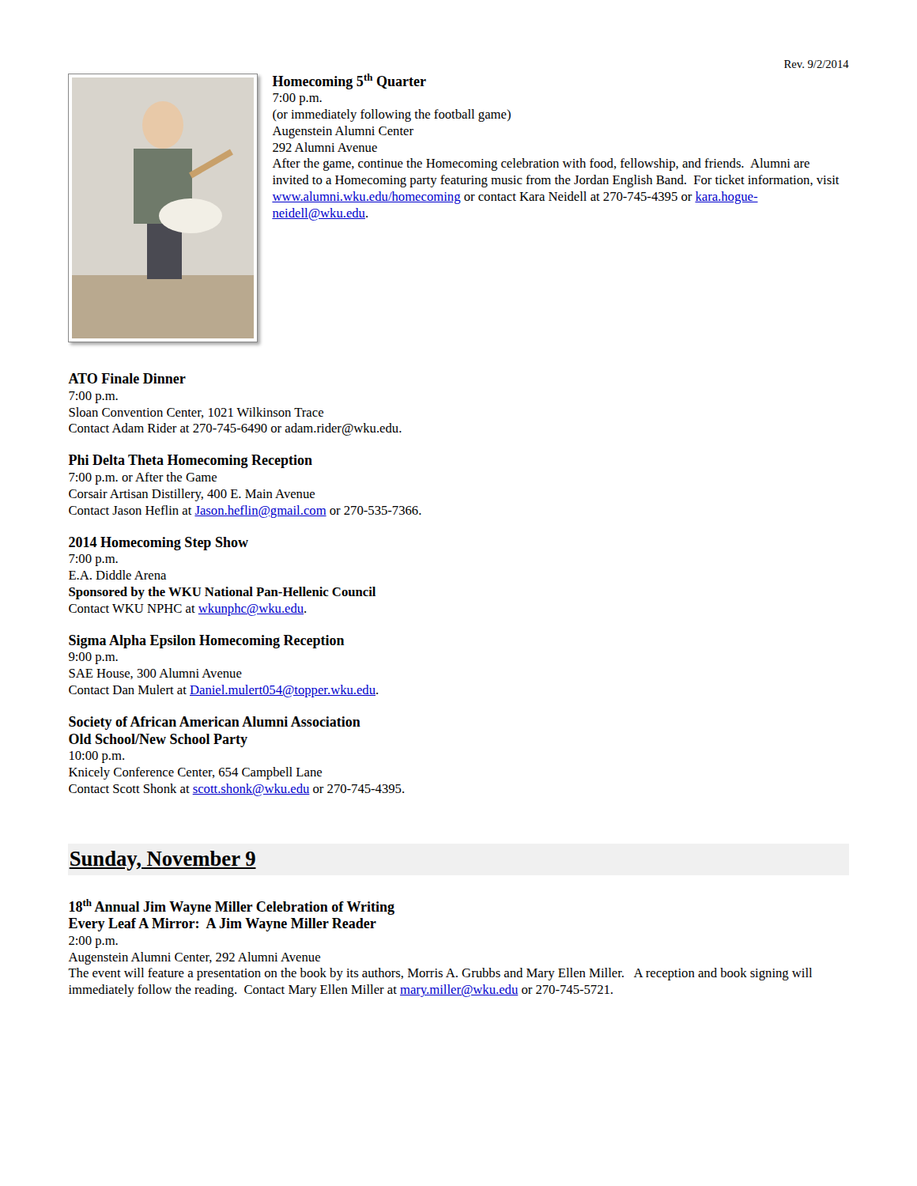Rev. 9/2/2014
Homecoming 5th Quarter
7:00 p.m.
(or immediately following the football game)
Augenstein Alumni Center
292 Alumni Avenue
After the game, continue the Homecoming celebration with food, fellowship, and friends. Alumni are invited to a Homecoming party featuring music from the Jordan English Band. For ticket information, visit www.alumni.wku.edu/homecoming or contact Kara Neidell at 270-745-4395 or kara.hogue-neidell@wku.edu.
ATO Finale Dinner
7:00 p.m.
Sloan Convention Center, 1021 Wilkinson Trace
Contact Adam Rider at 270-745-6490 or adam.rider@wku.edu.
Phi Delta Theta Homecoming Reception
7:00 p.m. or After the Game
Corsair Artisan Distillery, 400 E. Main Avenue
Contact Jason Heflin at Jason.heflin@gmail.com or 270-535-7366.
2014 Homecoming Step Show
7:00 p.m.
E.A. Diddle Arena
Sponsored by the WKU National Pan-Hellenic Council
Contact WKU NPHC at wkunphc@wku.edu.
Sigma Alpha Epsilon Homecoming Reception
9:00 p.m.
SAE House, 300 Alumni Avenue
Contact Dan Mulert at Daniel.mulert054@topper.wku.edu.
Society of African American Alumni Association
Old School/New School Party
10:00 p.m.
Knicely Conference Center, 654 Campbell Lane
Contact Scott Shonk at scott.shonk@wku.edu or 270-745-4395.
Sunday, November 9
18th Annual Jim Wayne Miller Celebration of Writing
Every Leaf A Mirror: A Jim Wayne Miller Reader
2:00 p.m.
Augenstein Alumni Center, 292 Alumni Avenue
The event will feature a presentation on the book by its authors, Morris A. Grubbs and Mary Ellen Miller. A reception and book signing will immediately follow the reading. Contact Mary Ellen Miller at mary.miller@wku.edu or 270-745-5721.